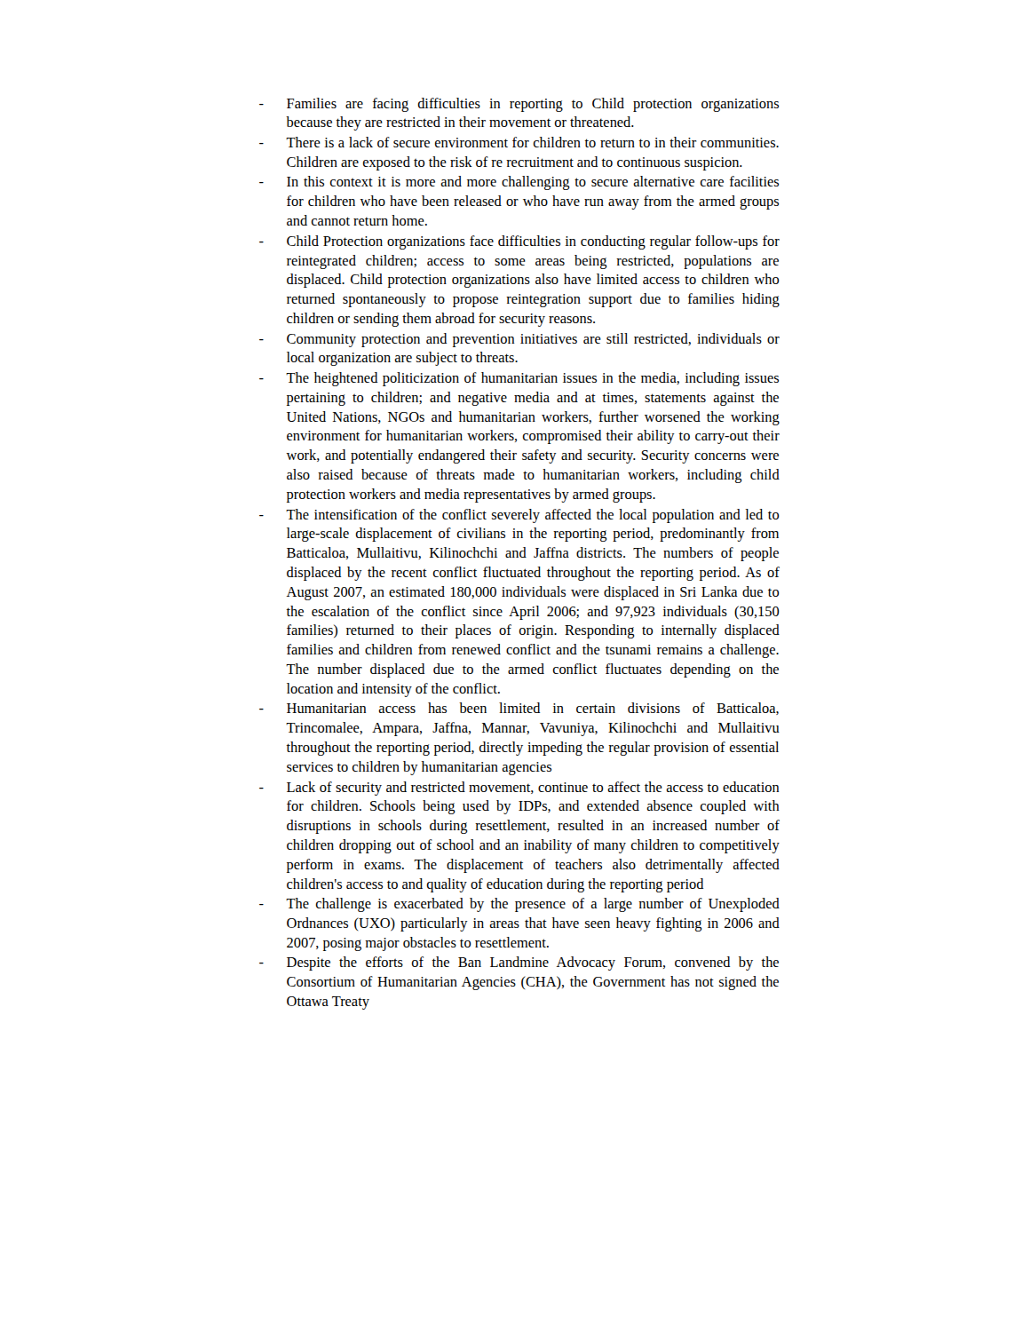Families are facing difficulties in reporting to Child protection organizations because they are restricted in their movement or threatened.
There is a lack of secure environment for children to return to in their communities. Children are exposed to the risk of re recruitment and to continuous suspicion.
In this context it is more and more challenging to secure alternative care facilities for children who have been released or who have run away from the armed groups and cannot return home.
Child Protection organizations face difficulties in conducting regular follow-ups for reintegrated children; access to some areas being restricted, populations are displaced. Child protection organizations also have limited access to children who returned spontaneously to propose reintegration support due to families hiding children or sending them abroad for security reasons.
Community protection and prevention initiatives are still restricted, individuals or local organization are subject to threats.
The heightened politicization of humanitarian issues in the media, including issues pertaining to children; and negative media and at times, statements against the United Nations, NGOs and humanitarian workers, further worsened the working environment for humanitarian workers, compromised their ability to carry-out their work, and potentially endangered their safety and security. Security concerns were also raised because of threats made to humanitarian workers, including child protection workers and media representatives by armed groups.
The intensification of the conflict severely affected the local population and led to large-scale displacement of civilians in the reporting period, predominantly from Batticaloa, Mullaitivu, Kilinochchi and Jaffna districts. The numbers of people displaced by the recent conflict fluctuated throughout the reporting period. As of August 2007, an estimated 180,000 individuals were displaced in Sri Lanka due to the escalation of the conflict since April 2006; and 97,923 individuals (30,150 families) returned to their places of origin. Responding to internally displaced families and children from renewed conflict and the tsunami remains a challenge. The number displaced due to the armed conflict fluctuates depending on the location and intensity of the conflict.
Humanitarian access has been limited in certain divisions of Batticaloa, Trincomalee, Ampara, Jaffna, Mannar, Vavuniya, Kilinochchi and Mullaitivu throughout the reporting period, directly impeding the regular provision of essential services to children by humanitarian agencies
Lack of security and restricted movement, continue to affect the access to education for children. Schools being used by IDPs, and extended absence coupled with disruptions in schools during resettlement, resulted in an increased number of children dropping out of school and an inability of many children to competitively perform in exams. The displacement of teachers also detrimentally affected children's access to and quality of education during the reporting period
The challenge is exacerbated by the presence of a large number of Unexploded Ordnances (UXO) particularly in areas that have seen heavy fighting in 2006 and 2007, posing major obstacles to resettlement.
Despite the efforts of the Ban Landmine Advocacy Forum, convened by the Consortium of Humanitarian Agencies (CHA), the Government has not signed the Ottawa Treaty